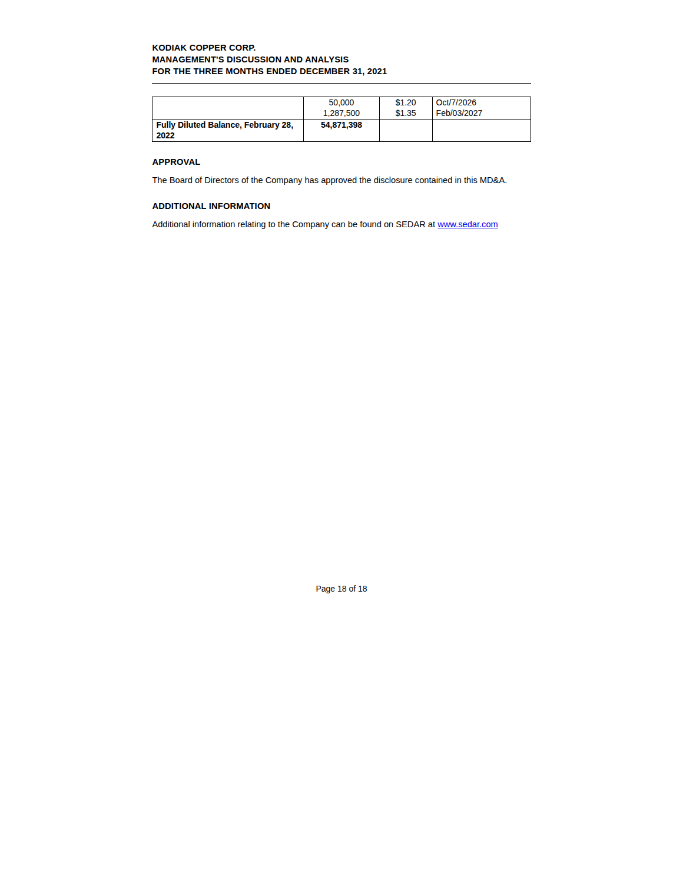KODIAK COPPER CORP.
MANAGEMENT'S DISCUSSION AND ANALYSIS
FOR THE THREE MONTHS ENDED DECEMBER 31, 2021
| | 50,000 1,287,500 | $1.20 $1.35 | Oct/7/2026 Feb/03/2027 |
| Fully Diluted Balance, February 28, 2022 | 54,871,398 | | |
APPROVAL
The Board of Directors of the Company has approved the disclosure contained in this MD&A.
ADDITIONAL INFORMATION
Additional information relating to the Company can be found on SEDAR at www.sedar.com
Page 18 of 18